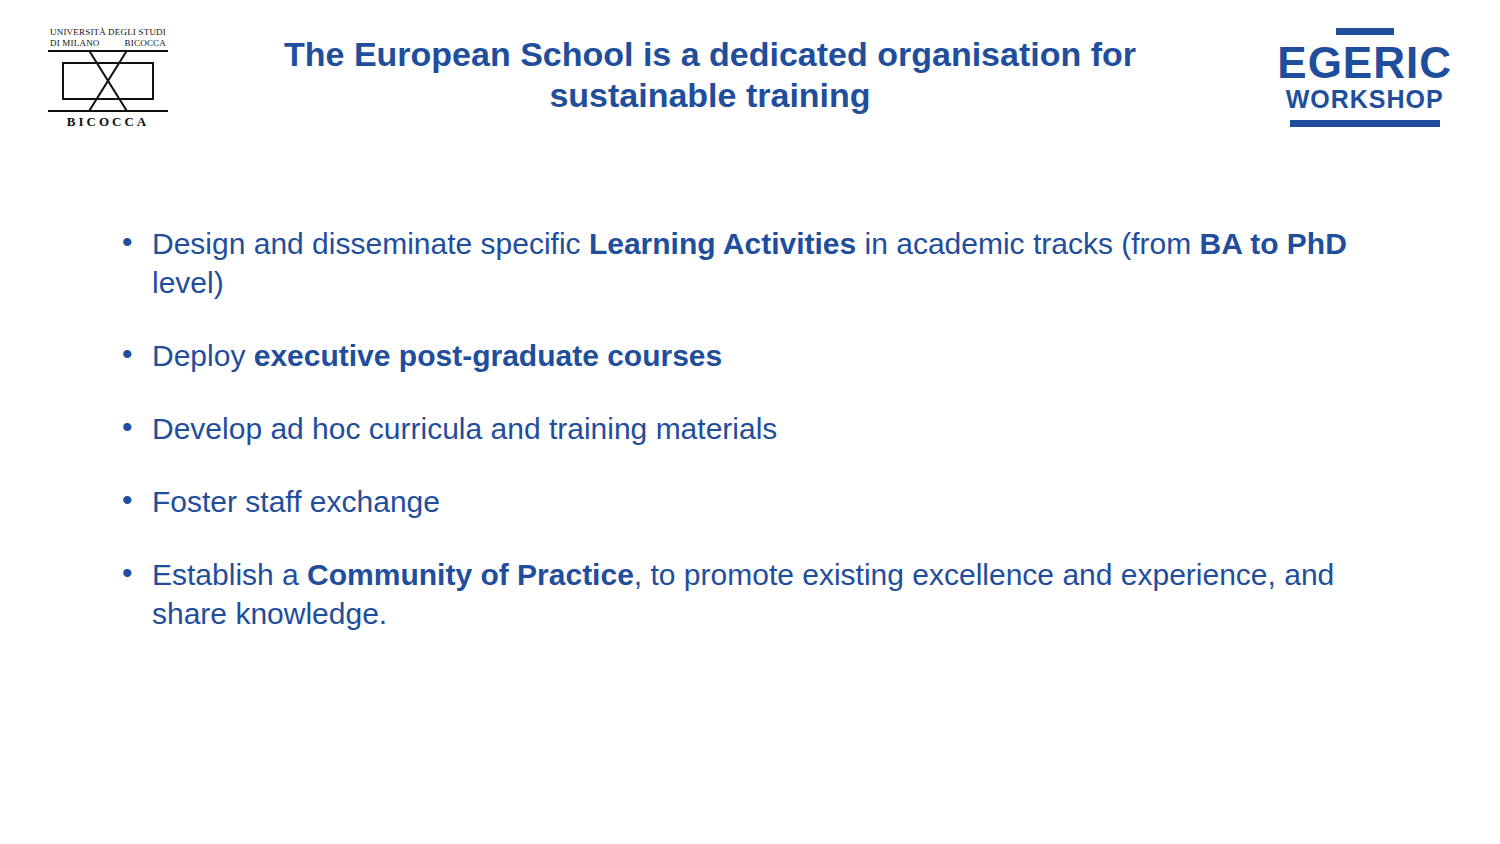UNIVERSITÀ DEGLI STUDI
DI MILANO BICOCCA
BICOCCA
The European School is a dedicated organisation for sustainable training
EGERIC
WORKSHOP
Design and disseminate specific Learning Activities in academic tracks (from BA to PhD level)
Deploy executive post-graduate courses
Develop ad hoc curricula and training materials
Foster staff exchange
Establish a Community of Practice, to promote existing excellence and experience, and share knowledge.